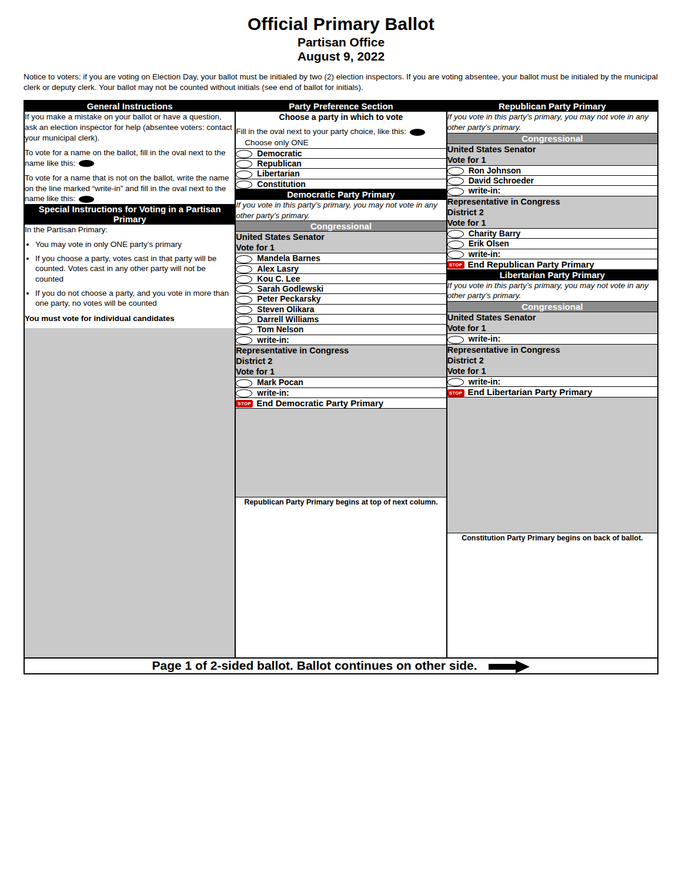Official Primary Ballot
Partisan Office
August 9, 2022
Notice to voters: if you are voting on Election Day, your ballot must be initialed by two (2) election inspectors. If you are voting absentee, your ballot must be initialed by the municipal clerk or deputy clerk. Your ballot may not be counted without initials (see end of ballot for initials).
| / General Instructions / / If you make a mistake on your ballot or have a question, ask an election inspector for help (absentee voters: contact your municipal clerk). To vote for a name on the ballot, fill in the oval next to the name like this: To vote for a name that is not on the ballot, write the name on the line marked “write-in” and fill in the oval next to the name like this: / / Special Instructions for Voting in a Partisan Primary / / In the Partisan Primary: You may vote in only ONE party’s primary If you choose a party, votes cast in that party will be counted. Votes cast in any other party will not be counted If you do not choose a party, and you vote in more than one party, no votes will be counted You must vote for individual candidates / | / Party Preference Section / / Choose a party in which to vote Fill in the oval next to your party choice, like this: Choose only ONE / / Democratic / / Republican / / Libertarian / / Constitution / / Democratic Party Primary / / If you vote in this party’s primary, you may not vote in any other party’s primary. / / Congressional / / United States Senator Vote for 1 / / Mandela Barnes / / Alex Lasry / / Kou C. Lee / / Sarah Godlewski / / Peter Peckarsky / / Steven Olikara / / Darrell Williams / / Tom Nelson / / write-in: / / Representative in Congress District 2 Vote for 1 / / Mark Pocan / / write-in: / / STOP End Democratic Party Primary / / Republican Party Primary begins at top of next column. / | / Republican Party Primary / / If you vote in this party’s primary, you may not vote in any other party’s primary. / / Congressional / / United States Senator Vote for 1 / / Ron Johnson / / David Schroeder / / write-in: / / Representative in Congress District 2 Vote for 1 / / Charity Barry / / Erik Olsen / / write-in: / / STOP End Republican Party Primary / / Libertarian Party Primary / / If you vote in this party’s primary, you may not vote in any other party’s primary. / / Congressional / / United States Senator Vote for 1 / / write-in: / / Representative in Congress District 2 Vote for 1 / / write-in: / / STOP End Libertarian Party Primary / / Constitution Party Primary begins on back of ballot. / |
| Page 1 of 2-sided ballot. Ballot continues on other side. |